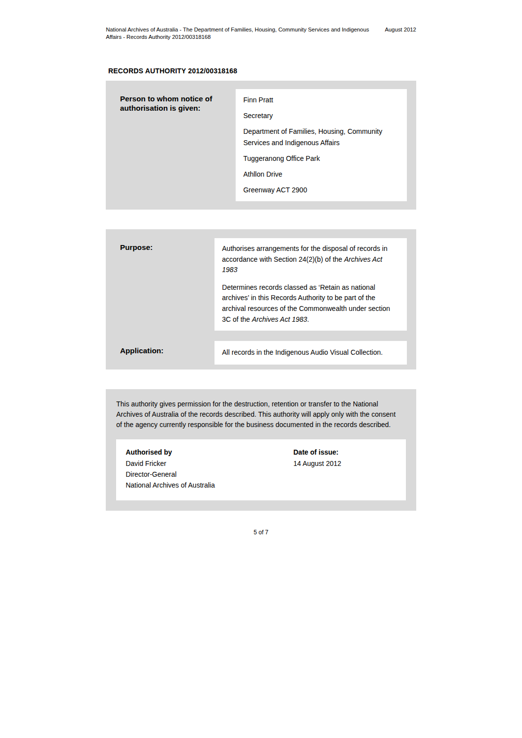National Archives of Australia - The Department of Families, Housing, Community Services and Indigenous Affairs - Records Authority 2012/00318168
August 2012
RECORDS AUTHORITY 2012/00318168
Person to whom notice of authorisation is given:
Finn Pratt
Secretary
Department of Families, Housing, Community Services and Indigenous Affairs
Tuggeranong Office Park
Athllon Drive
Greenway ACT 2900
Purpose:
Authorises arrangements for the disposal of records in accordance with Section 24(2)(b) of the Archives Act 1983
Determines records classed as ‘Retain as national archives’ in this Records Authority to be part of the archival resources of the Commonwealth under section 3C of the Archives Act 1983.
Application:
All records in the Indigenous Audio Visual Collection.
This authority gives permission for the destruction, retention or transfer to the National Archives of Australia of the records described. This authority will apply only with the consent of the agency currently responsible for the business documented in the records described.
Authorised by
David Fricker
Director-General
National Archives of Australia
Date of issue:
14 August 2012
5 of 7